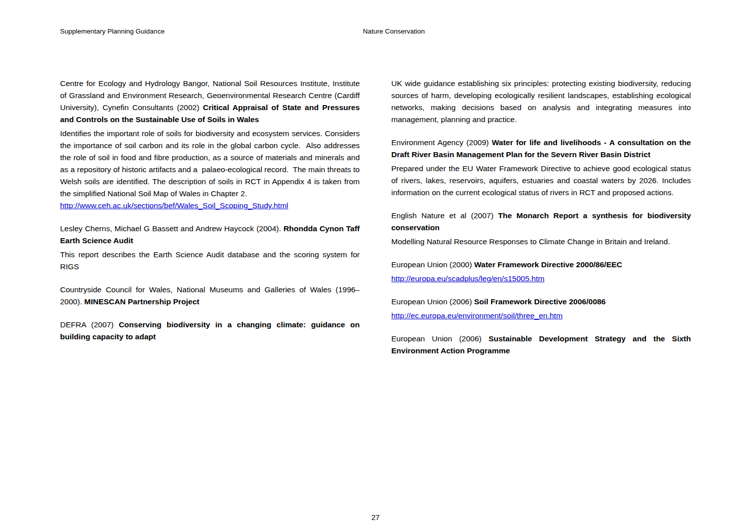Supplementary Planning Guidance
Nature Conservation
Centre for Ecology and Hydrology Bangor, National Soil Resources Institute, Institute of Grassland and Environment Research, Geoenvironmental Research Centre (Cardiff University), Cynefin Consultants (2002) Critical Appraisal of State and Pressures and Controls on the Sustainable Use of Soils in Wales
Identifies the important role of soils for biodiversity and ecosystem services. Considers the importance of soil carbon and its role in the global carbon cycle. Also addresses the role of soil in food and fibre production, as a source of materials and minerals and as a repository of historic artifacts and a palaeo-ecological record. The main threats to Welsh soils are identified. The description of soils in RCT in Appendix 4 is taken from the simplified National Soil Map of Wales in Chapter 2.
http://www.ceh.ac.uk/sections/bef/Wales_Soil_Scoping_Study.html
Lesley Cherns, Michael G Bassett and Andrew Haycock (2004). Rhondda Cynon Taff Earth Science Audit
This report describes the Earth Science Audit database and the scoring system for RIGS
Countryside Council for Wales, National Museums and Galleries of Wales (1996–2000). MINESCAN Partnership Project
DEFRA (2007) Conserving biodiversity in a changing climate: guidance on building capacity to adapt
UK wide guidance establishing six principles: protecting existing biodiversity, reducing sources of harm, developing ecologically resilient landscapes, establishing ecological networks, making decisions based on analysis and integrating measures into management, planning and practice.
Environment Agency (2009) Water for life and livelihoods - A consultation on the Draft River Basin Management Plan for the Severn River Basin District
Prepared under the EU Water Framework Directive to achieve good ecological status of rivers, lakes, reservoirs, aquifers, estuaries and coastal waters by 2026. Includes information on the current ecological status of rivers in RCT and proposed actions.
English Nature et al (2007) The Monarch Report a synthesis for biodiversity conservation
Modelling Natural Resource Responses to Climate Change in Britain and Ireland.
European Union (2000) Water Framework Directive 2000/86/EEC
http://europa.eu/scadplus/leg/en/s15005.htm
European Union (2006) Soil Framework Directive 2006/0086
http://ec.europa.eu/environment/soil/three_en.htm
European Union (2006) Sustainable Development Strategy and the Sixth Environment Action Programme
27